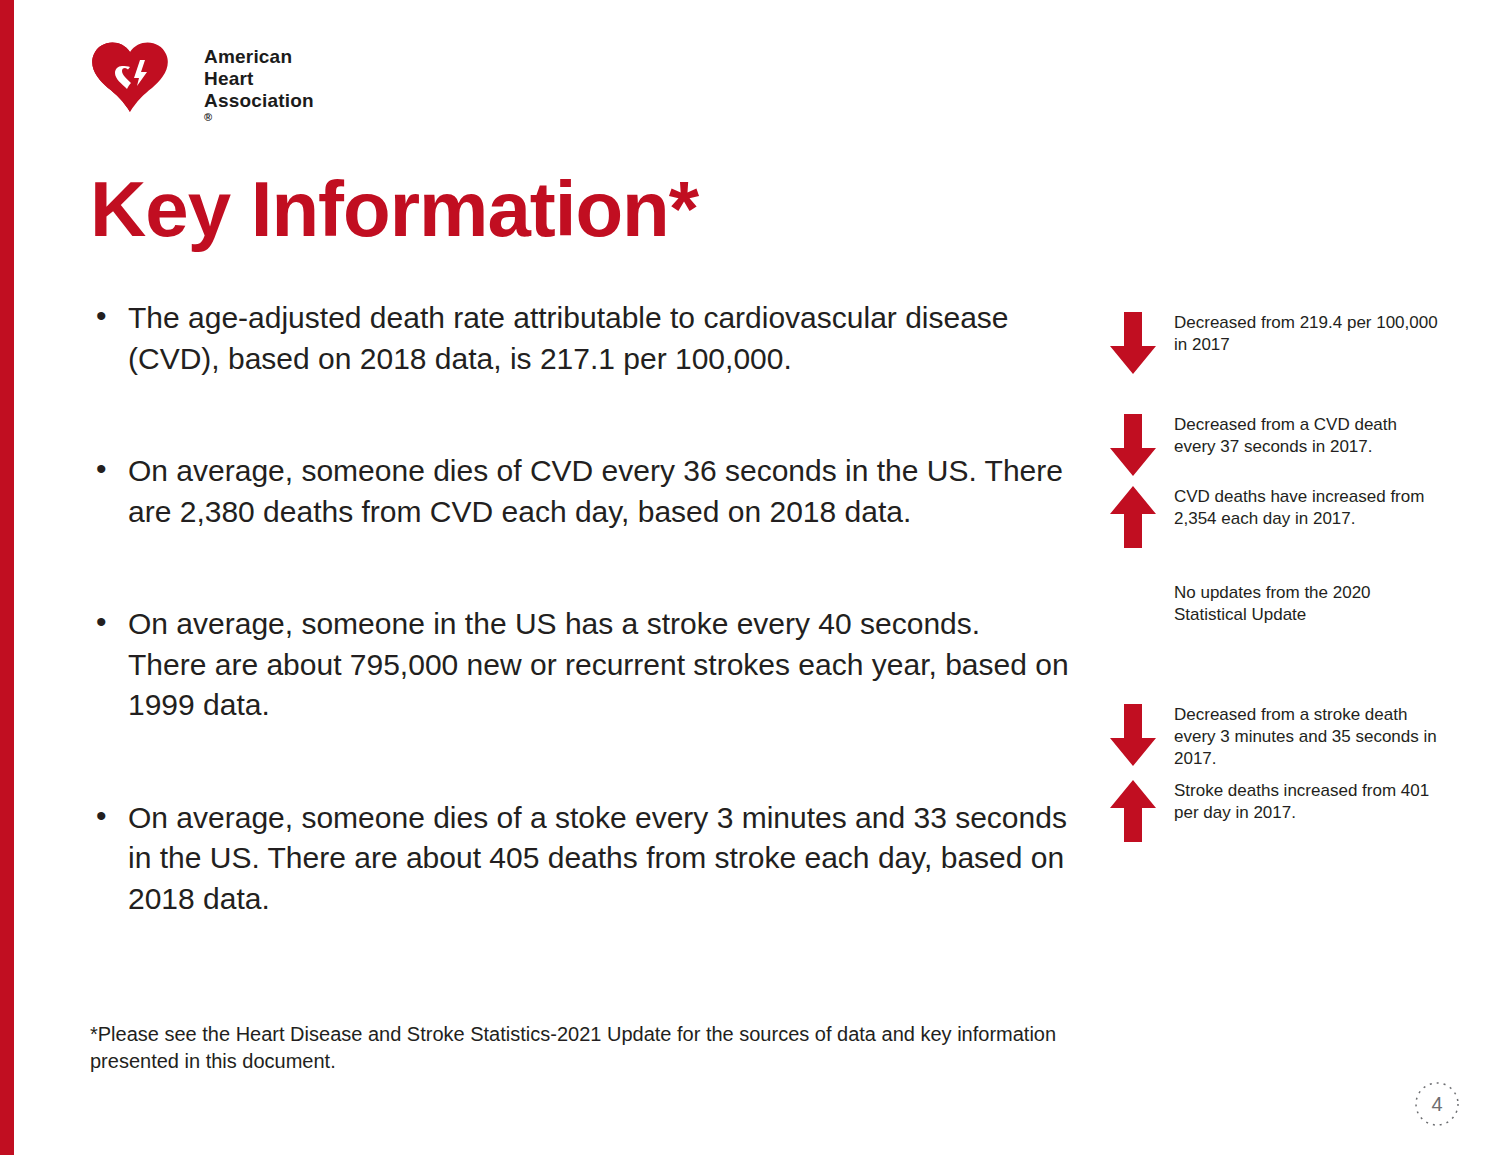American Heart Association®
Key Information*
The age-adjusted death rate attributable to cardiovascular disease (CVD), based on 2018 data, is 217.1 per 100,000.
On average, someone dies of CVD every 36 seconds in the US. There are 2,380 deaths from CVD each day, based on 2018 data.
On average, someone in the US has a stroke every 40 seconds. There are about 795,000 new or recurrent strokes each year, based on 1999 data.
On average, someone dies of a stoke every 3 minutes and 33 seconds in the US. There are about 405 deaths from stroke each day, based on 2018 data.
Decreased from 219.4 per 100,000 in 2017
Decreased from a CVD death every 37 seconds in 2017.
CVD deaths have increased from 2,354 each day in 2017.
No updates from the 2020 Statistical Update
Decreased from a stroke death every 3 minutes and 35 seconds in 2017.
Stroke deaths increased from 401 per day in 2017.
*Please see the Heart Disease and Stroke Statistics-2021 Update for the sources of data and key information presented in this document.
4